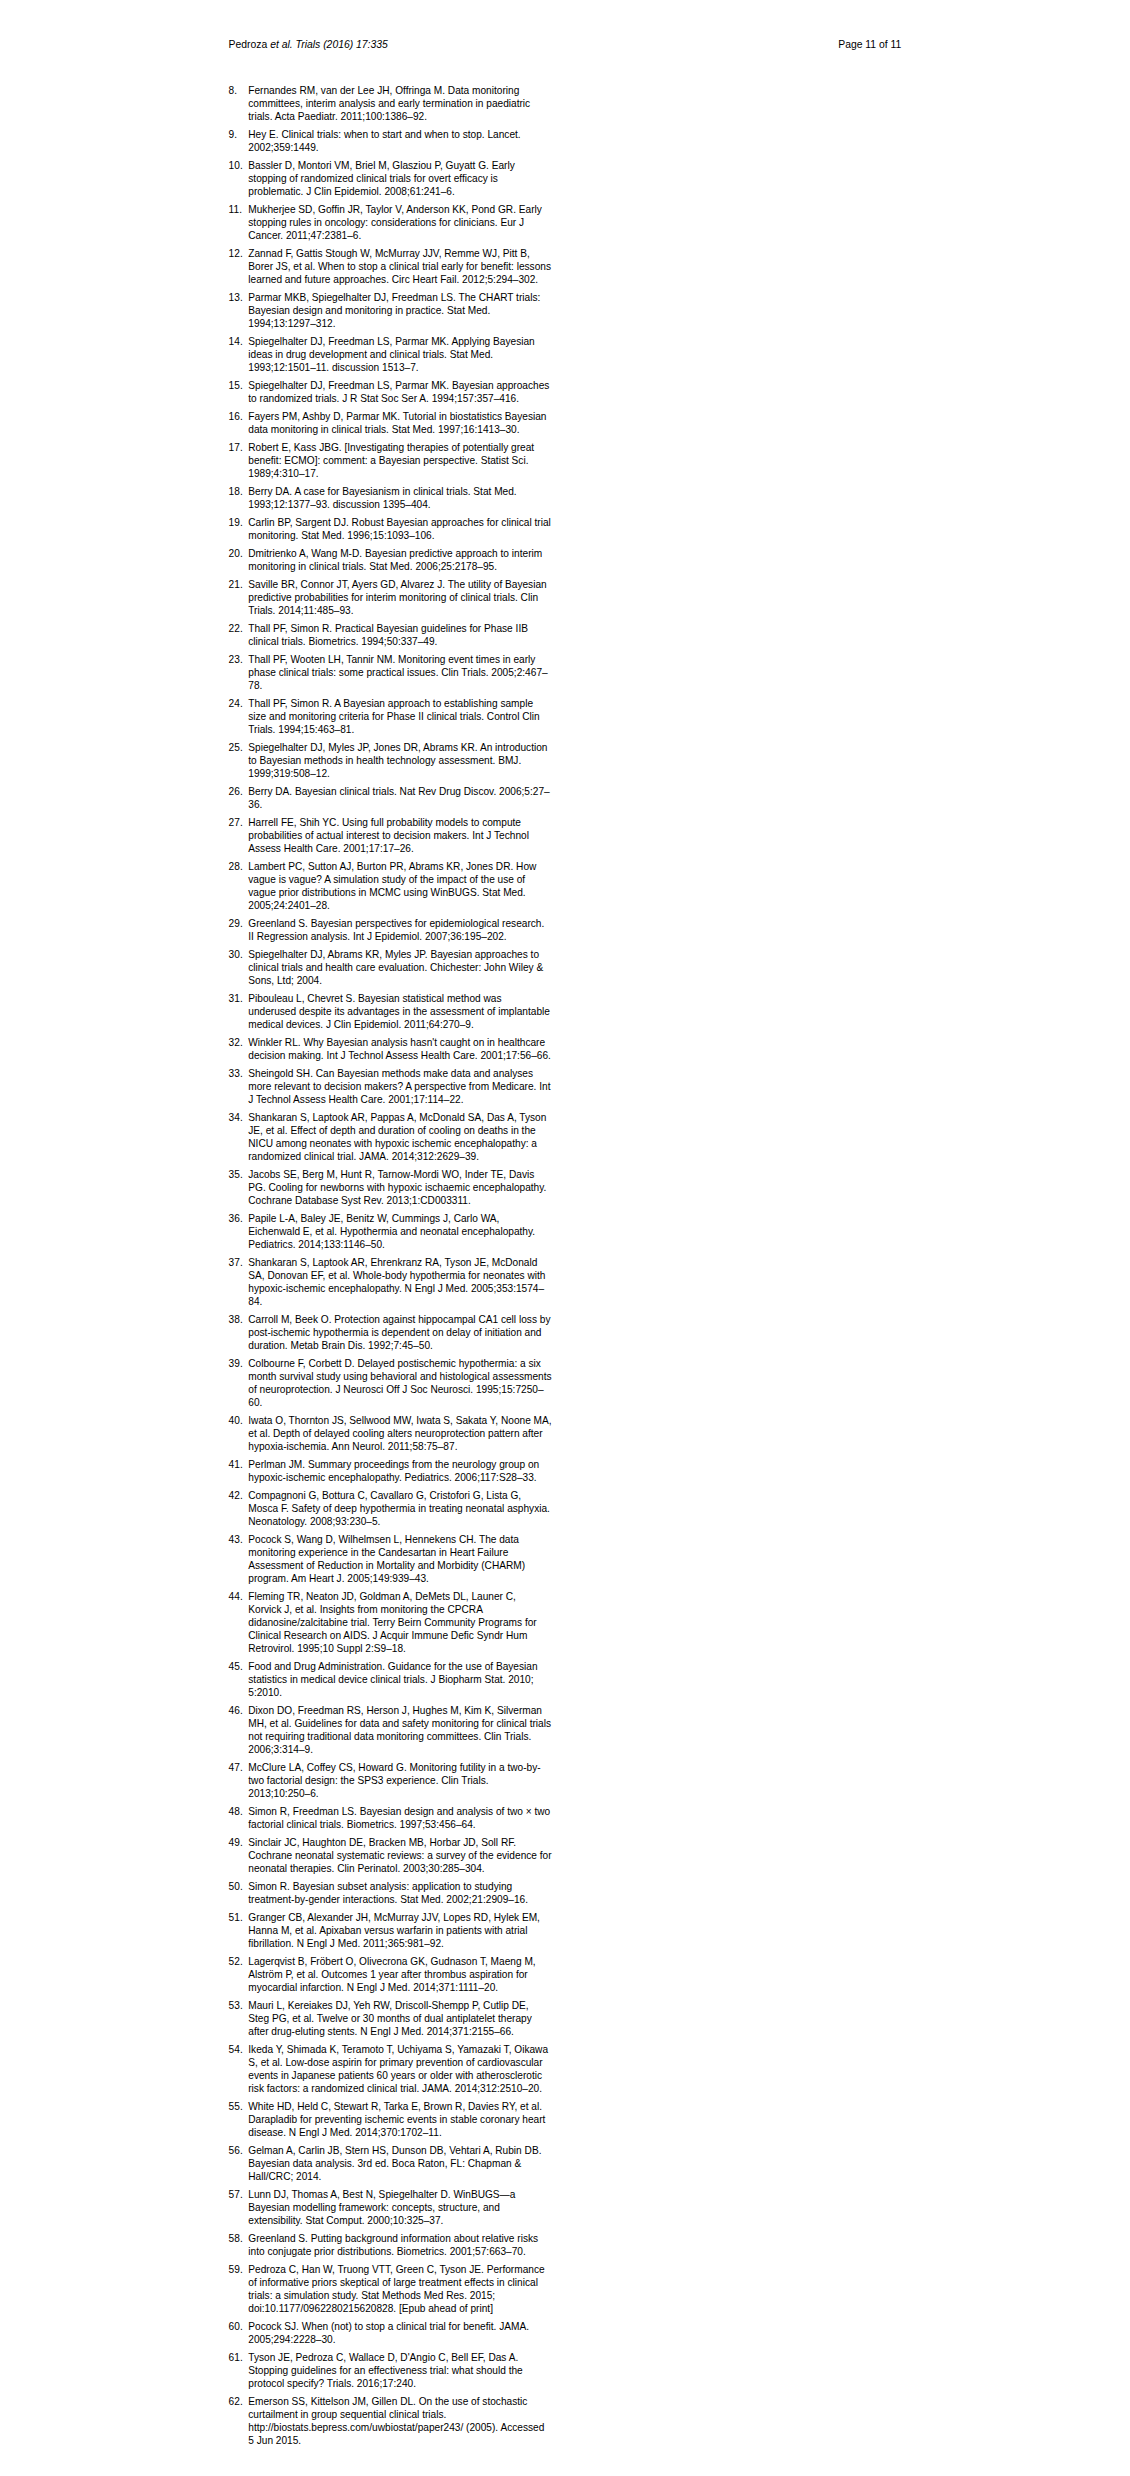Pedroza et al. Trials (2016) 17:335
Page 11 of 11
Fernandes RM, van der Lee JH, Offringa M. Data monitoring committees, interim analysis and early termination in paediatric trials. Acta Paediatr. 2011;100:1386–92.
Hey E. Clinical trials: when to start and when to stop. Lancet. 2002;359:1449.
Bassler D, Montori VM, Briel M, Glasziou P, Guyatt G. Early stopping of randomized clinical trials for overt efficacy is problematic. J Clin Epidemiol. 2008;61:241–6.
Mukherjee SD, Goffin JR, Taylor V, Anderson KK, Pond GR. Early stopping rules in oncology: considerations for clinicians. Eur J Cancer. 2011;47:2381–6.
Zannad F, Gattis Stough W, McMurray JJV, Remme WJ, Pitt B, Borer JS, et al. When to stop a clinical trial early for benefit: lessons learned and future approaches. Circ Heart Fail. 2012;5:294–302.
Parmar MKB, Spiegelhalter DJ, Freedman LS. The CHART trials: Bayesian design and monitoring in practice. Stat Med. 1994;13:1297–312.
Spiegelhalter DJ, Freedman LS, Parmar MK. Applying Bayesian ideas in drug development and clinical trials. Stat Med. 1993;12:1501–11. discussion 1513–7.
Spiegelhalter DJ, Freedman LS, Parmar MK. Bayesian approaches to randomized trials. J R Stat Soc Ser A. 1994;157:357–416.
Fayers PM, Ashby D, Parmar MK. Tutorial in biostatistics Bayesian data monitoring in clinical trials. Stat Med. 1997;16:1413–30.
Robert E, Kass JBG. [Investigating therapies of potentially great benefit: ECMO]: comment: a Bayesian perspective. Statist Sci. 1989;4:310–17.
Berry DA. A case for Bayesianism in clinical trials. Stat Med. 1993;12:1377–93. discussion 1395–404.
Carlin BP, Sargent DJ. Robust Bayesian approaches for clinical trial monitoring. Stat Med. 1996;15:1093–106.
Dmitrienko A, Wang M-D. Bayesian predictive approach to interim monitoring in clinical trials. Stat Med. 2006;25:2178–95.
Saville BR, Connor JT, Ayers GD, Alvarez J. The utility of Bayesian predictive probabilities for interim monitoring of clinical trials. Clin Trials. 2014;11:485–93.
Thall PF, Simon R. Practical Bayesian guidelines for Phase IIB clinical trials. Biometrics. 1994;50:337–49.
Thall PF, Wooten LH, Tannir NM. Monitoring event times in early phase clinical trials: some practical issues. Clin Trials. 2005;2:467–78.
Thall PF, Simon R. A Bayesian approach to establishing sample size and monitoring criteria for Phase II clinical trials. Control Clin Trials. 1994;15:463–81.
Spiegelhalter DJ, Myles JP, Jones DR, Abrams KR. An introduction to Bayesian methods in health technology assessment. BMJ. 1999;319:508–12.
Berry DA. Bayesian clinical trials. Nat Rev Drug Discov. 2006;5:27–36.
Harrell FE, Shih YC. Using full probability models to compute probabilities of actual interest to decision makers. Int J Technol Assess Health Care. 2001;17:17–26.
Lambert PC, Sutton AJ, Burton PR, Abrams KR, Jones DR. How vague is vague? A simulation study of the impact of the use of vague prior distributions in MCMC using WinBUGS. Stat Med. 2005;24:2401–28.
Greenland S. Bayesian perspectives for epidemiological research. II Regression analysis. Int J Epidemiol. 2007;36:195–202.
Spiegelhalter DJ, Abrams KR, Myles JP. Bayesian approaches to clinical trials and health care evaluation. Chichester: John Wiley & Sons, Ltd; 2004.
Pibouleau L, Chevret S. Bayesian statistical method was underused despite its advantages in the assessment of implantable medical devices. J Clin Epidemiol. 2011;64:270–9.
Winkler RL. Why Bayesian analysis hasn't caught on in healthcare decision making. Int J Technol Assess Health Care. 2001;17:56–66.
Sheingold SH. Can Bayesian methods make data and analyses more relevant to decision makers? A perspective from Medicare. Int J Technol Assess Health Care. 2001;17:114–22.
Shankaran S, Laptook AR, Pappas A, McDonald SA, Das A, Tyson JE, et al. Effect of depth and duration of cooling on deaths in the NICU among neonates with hypoxic ischemic encephalopathy: a randomized clinical trial. JAMA. 2014;312:2629–39.
Jacobs SE, Berg M, Hunt R, Tarnow-Mordi WO, Inder TE, Davis PG. Cooling for newborns with hypoxic ischaemic encephalopathy. Cochrane Database Syst Rev. 2013;1:CD003311.
Papile L-A, Baley JE, Benitz W, Cummings J, Carlo WA, Eichenwald E, et al. Hypothermia and neonatal encephalopathy. Pediatrics. 2014;133:1146–50.
Shankaran S, Laptook AR, Ehrenkranz RA, Tyson JE, McDonald SA, Donovan EF, et al. Whole-body hypothermia for neonates with hypoxic-ischemic encephalopathy. N Engl J Med. 2005;353:1574–84.
Carroll M, Beek O. Protection against hippocampal CA1 cell loss by post-ischemic hypothermia is dependent on delay of initiation and duration. Metab Brain Dis. 1992;7:45–50.
Colbourne F, Corbett D. Delayed postischemic hypothermia: a six month survival study using behavioral and histological assessments of neuroprotection. J Neurosci Off J Soc Neurosci. 1995;15:7250–60.
Iwata O, Thornton JS, Sellwood MW, Iwata S, Sakata Y, Noone MA, et al. Depth of delayed cooling alters neuroprotection pattern after hypoxia-ischemia. Ann Neurol. 2011;58:75–87.
Perlman JM. Summary proceedings from the neurology group on hypoxic-ischemic encephalopathy. Pediatrics. 2006;117:S28–33.
Compagnoni G, Bottura C, Cavallaro G, Cristofori G, Lista G, Mosca F. Safety of deep hypothermia in treating neonatal asphyxia. Neonatology. 2008;93:230–5.
Pocock S, Wang D, Wilhelmsen L, Hennekens CH. The data monitoring experience in the Candesartan in Heart Failure Assessment of Reduction in Mortality and Morbidity (CHARM) program. Am Heart J. 2005;149:939–43.
Fleming TR, Neaton JD, Goldman A, DeMets DL, Launer C, Korvick J, et al. Insights from monitoring the CPCRA didanosine/zalcitabine trial. Terry Beirn Community Programs for Clinical Research on AIDS. J Acquir Immune Defic Syndr Hum Retrovirol. 1995;10 Suppl 2:S9–18.
Food and Drug Administration. Guidance for the use of Bayesian statistics in medical device clinical trials. J Biopharm Stat. 2010; 5:2010.
Dixon DO, Freedman RS, Herson J, Hughes M, Kim K, Silverman MH, et al. Guidelines for data and safety monitoring for clinical trials not requiring traditional data monitoring committees. Clin Trials. 2006;3:314–9.
McClure LA, Coffey CS, Howard G. Monitoring futility in a two-by-two factorial design: the SPS3 experience. Clin Trials. 2013;10:250–6.
Simon R, Freedman LS. Bayesian design and analysis of two × two factorial clinical trials. Biometrics. 1997;53:456–64.
Sinclair JC, Haughton DE, Bracken MB, Horbar JD, Soll RF. Cochrane neonatal systematic reviews: a survey of the evidence for neonatal therapies. Clin Perinatol. 2003;30:285–304.
Simon R. Bayesian subset analysis: application to studying treatment-by-gender interactions. Stat Med. 2002;21:2909–16.
Granger CB, Alexander JH, McMurray JJV, Lopes RD, Hylek EM, Hanna M, et al. Apixaban versus warfarin in patients with atrial fibrillation. N Engl J Med. 2011;365:981–92.
Lagerqvist B, Fröbert O, Olivecrona GK, Gudnason T, Maeng M, Alström P, et al. Outcomes 1 year after thrombus aspiration for myocardial infarction. N Engl J Med. 2014;371:1111–20.
Mauri L, Kereiakes DJ, Yeh RW, Driscoll-Shempp P, Cutlip DE, Steg PG, et al. Twelve or 30 months of dual antiplatelet therapy after drug-eluting stents. N Engl J Med. 2014;371:2155–66.
Ikeda Y, Shimada K, Teramoto T, Uchiyama S, Yamazaki T, Oikawa S, et al. Low-dose aspirin for primary prevention of cardiovascular events in Japanese patients 60 years or older with atherosclerotic risk factors: a randomized clinical trial. JAMA. 2014;312:2510–20.
White HD, Held C, Stewart R, Tarka E, Brown R, Davies RY, et al. Darapladib for preventing ischemic events in stable coronary heart disease. N Engl J Med. 2014;370:1702–11.
Gelman A, Carlin JB, Stern HS, Dunson DB, Vehtari A, Rubin DB. Bayesian data analysis. 3rd ed. Boca Raton, FL: Chapman & Hall/CRC; 2014.
Lunn DJ, Thomas A, Best N, Spiegelhalter D. WinBUGS—a Bayesian modelling framework: concepts, structure, and extensibility. Stat Comput. 2000;10:325–37.
Greenland S. Putting background information about relative risks into conjugate prior distributions. Biometrics. 2001;57:663–70.
Pedroza C, Han W, Truong VTT, Green C, Tyson JE. Performance of informative priors skeptical of large treatment effects in clinical trials: a simulation study. Stat Methods Med Res. 2015; doi:10.1177/0962280215620828. [Epub ahead of print]
Pocock SJ. When (not) to stop a clinical trial for benefit. JAMA. 2005;294:2228–30.
Tyson JE, Pedroza C, Wallace D, D'Angio C, Bell EF, Das A. Stopping guidelines for an effectiveness trial: what should the protocol specify? Trials. 2016;17:240.
Emerson SS, Kittelson JM, Gillen DL. On the use of stochastic curtailment in group sequential clinical trials. http://biostats.bepress.com/uwbiostat/paper243/ (2005). Accessed 5 Jun 2015.